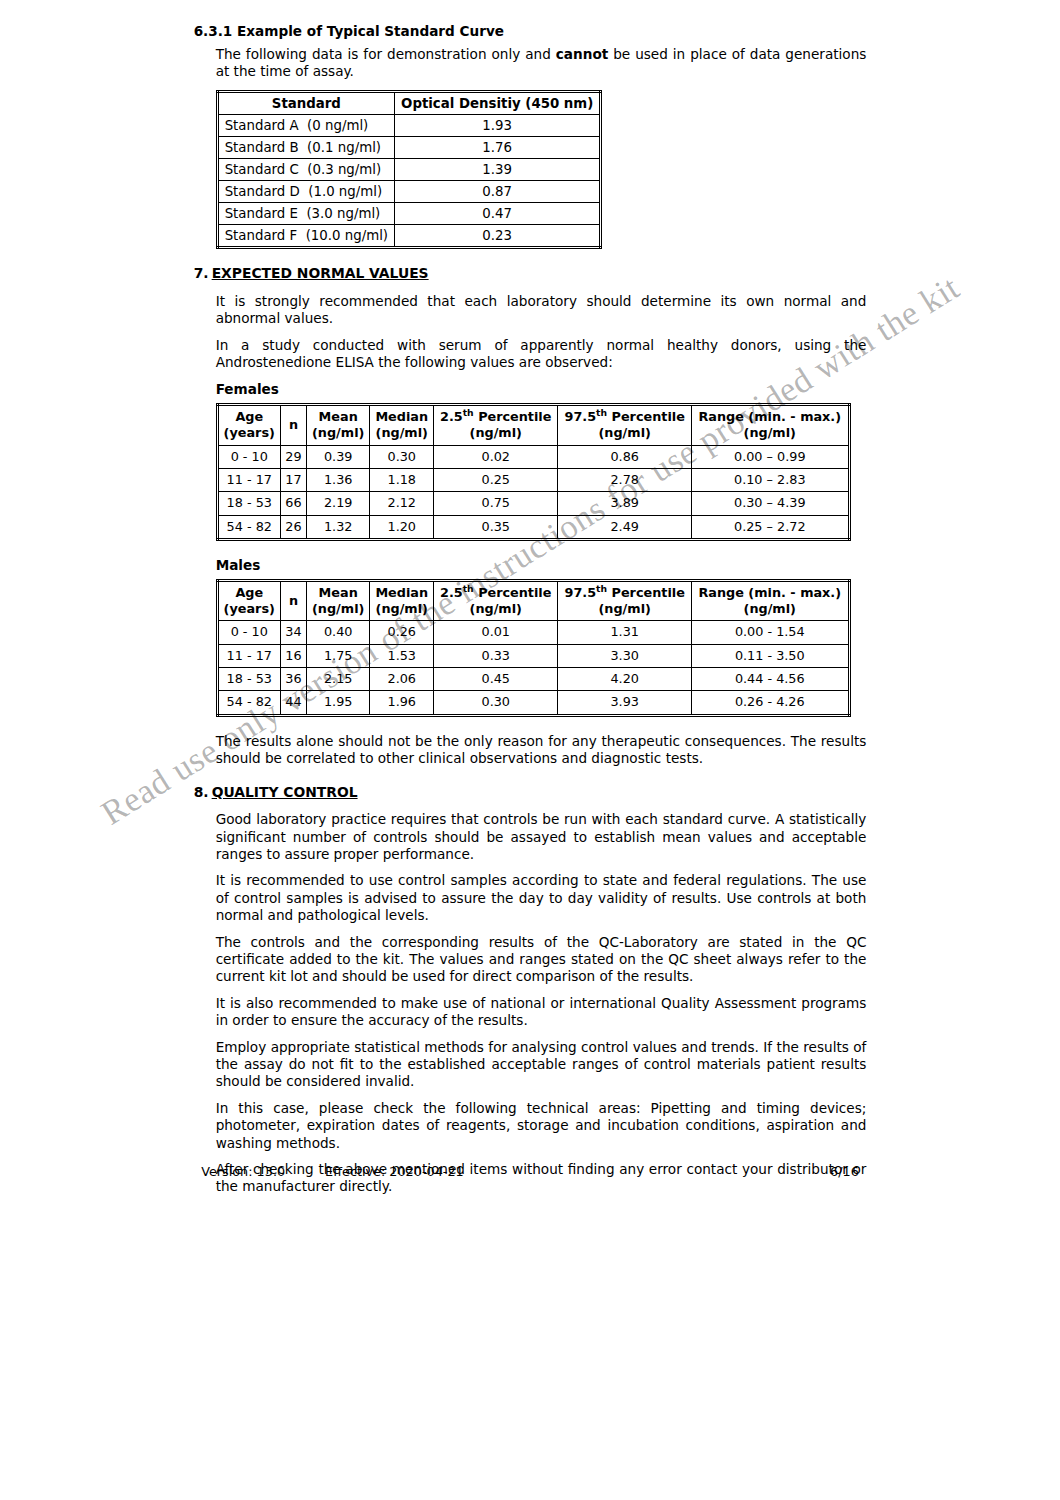Read use only version of the instructions for use provided with the kit
6.3.1 Example of Typical Standard Curve
The following data is for demonstration only and cannot be used in place of data generations at the time of assay.
| Standard | Optical Densitiy (450 nm) |
| --- | --- |
| Standard A (0 ng/ml) | 1.93 |
| Standard B (0.1 ng/ml) | 1.76 |
| Standard C (0.3 ng/ml) | 1.39 |
| Standard D (1.0 ng/ml) | 0.87 |
| Standard E (3.0 ng/ml) | 0.47 |
| Standard F (10.0 ng/ml) | 0.23 |
7. EXPECTED NORMAL VALUES
It is strongly recommended that each laboratory should determine its own normal and abnormal values.
In a study conducted with serum of apparently normal healthy donors, using the Androstenedione ELISA the following values are observed:
Females
| Age (years) | n | Mean (ng/ml) | Median (ng/ml) | 2.5 th Percentile (ng/ml) | 97.5 th Percentile (ng/ml) | Range (min. - max.) (ng/ml) |
| --- | --- | --- | --- | --- | --- | --- |
| 0 - 10 | 29 | 0.39 | 0.30 | 0.02 | 0.86 | 0.00 – 0.99 |
| 11 - 17 | 17 | 1.36 | 1.18 | 0.25 | 2.78 | 0.10 – 2.83 |
| 18 - 53 | 66 | 2.19 | 2.12 | 0.75 | 3.89 | 0.30 – 4.39 |
| 54 - 82 | 26 | 1.32 | 1.20 | 0.35 | 2.49 | 0.25 – 2.72 |
Males
| Age (years) | n | Mean (ng/ml) | Median (ng/ml) | 2.5 th Percentile (ng/ml) | 97.5 th Percentile (ng/ml) | Range (min. - max.) (ng/ml) |
| --- | --- | --- | --- | --- | --- | --- |
| 0 - 10 | 34 | 0.40 | 0.26 | 0.01 | 1.31 | 0.00 - 1.54 |
| 11 - 17 | 16 | 1.75 | 1.53 | 0.33 | 3.30 | 0.11 - 3.50 |
| 18 - 53 | 36 | 2.15 | 2.06 | 0.45 | 4.20 | 0.44 - 4.56 |
| 54 - 82 | 44 | 1.95 | 1.96 | 0.30 | 3.93 | 0.26 - 4.26 |
The results alone should not be the only reason for any therapeutic consequences. The results should be correlated to other clinical observations and diagnostic tests.
8. QUALITY CONTROL
Good laboratory practice requires that controls be run with each standard curve. A statistically significant number of controls should be assayed to establish mean values and acceptable ranges to assure proper performance.
It is recommended to use control samples according to state and federal regulations. The use of control samples is advised to assure the day to day validity of results. Use controls at both normal and pathological levels.
The controls and the corresponding results of the QC-Laboratory are stated in the QC certificate added to the kit. The values and ranges stated on the QC sheet always refer to the current kit lot and should be used for direct comparison of the results.
It is also recommended to make use of national or international Quality Assessment programs in order to ensure the accuracy of the results.
Employ appropriate statistical methods for analysing control values and trends. If the results of the assay do not fit to the established acceptable ranges of control materials patient results should be considered invalid.
In this case, please check the following technical areas: Pipetting and timing devices; photometer, expiration dates of reagents, storage and incubation conditions, aspiration and washing methods.
After checking the above mentioned items without finding any error contact your distributor or the manufacturer directly.
Version: 13.0
Effective: 2020-04-21
6/16